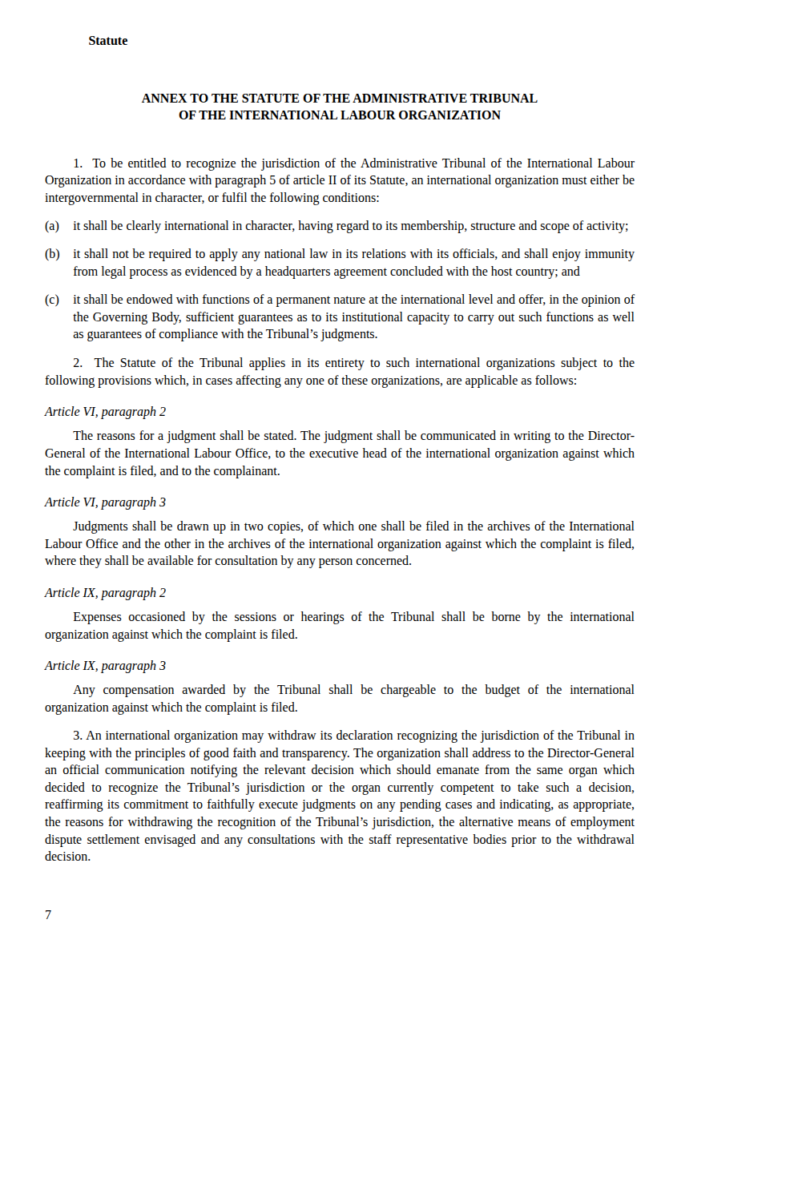Statute
Annex to the Statute of the Administrative Tribunal
of the International Labour Organization
1. To be entitled to recognize the jurisdiction of the Administrative Tribunal of the International Labour Organization in accordance with paragraph 5 of article II of its Statute, an international organization must either be intergovernmental in character, or fulfil the following conditions:
(a) it shall be clearly international in character, having regard to its membership, structure and scope of activity;
(b) it shall not be required to apply any national law in its relations with its officials, and shall enjoy immunity from legal process as evidenced by a headquarters agreement concluded with the host country; and
(c) it shall be endowed with functions of a permanent nature at the international level and offer, in the opinion of the Governing Body, sufficient guarantees as to its institutional capacity to carry out such functions as well as guarantees of compliance with the Tribunal’s judgments.
2. The Statute of the Tribunal applies in its entirety to such international organizations subject to the following provisions which, in cases affecting any one of these organizations, are applicable as follows:
Article VI, paragraph 2
The reasons for a judgment shall be stated. The judgment shall be communicated in writing to the Director-General of the International Labour Office, to the executive head of the international organization against which the complaint is filed, and to the complainant.
Article VI, paragraph 3
Judgments shall be drawn up in two copies, of which one shall be filed in the archives of the International Labour Office and the other in the archives of the international organization against which the complaint is filed, where they shall be available for consultation by any person concerned.
Article IX, paragraph 2
Expenses occasioned by the sessions or hearings of the Tribunal shall be borne by the international organization against which the complaint is filed.
Article IX, paragraph 3
Any compensation awarded by the Tribunal shall be chargeable to the budget of the international organization against which the complaint is filed.
3. An international organization may withdraw its declaration recognizing the jurisdiction of the Tribunal in keeping with the principles of good faith and transparency. The organization shall address to the Director-General an official communication notifying the relevant decision which should emanate from the same organ which decided to recognize the Tribunal’s jurisdiction or the organ currently competent to take such a decision, reaffirming its commitment to faithfully execute judgments on any pending cases and indicating, as appropriate, the reasons for withdrawing the recognition of the Tribunal’s jurisdiction, the alternative means of employment dispute settlement envisaged and any consultations with the staff representative bodies prior to the withdrawal decision.
7